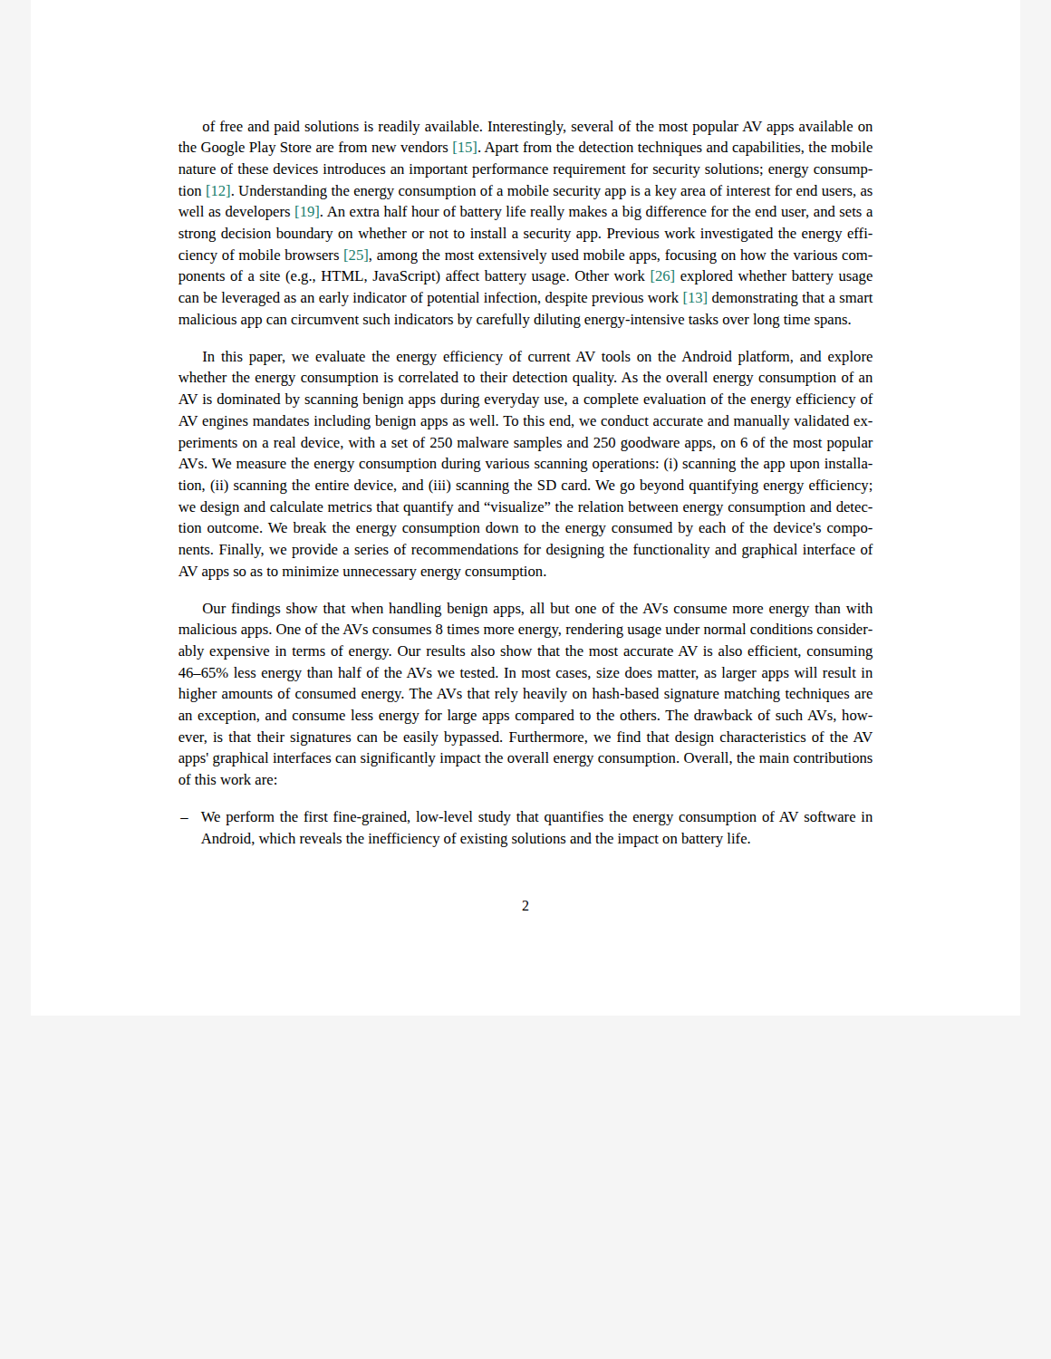of free and paid solutions is readily available. Interestingly, several of the most popular AV apps available on the Google Play Store are from new vendors [15]. Apart from the detection techniques and capabilities, the mobile nature of these devices introduces an important performance requirement for security solutions; energy consumption [12]. Understanding the energy consumption of a mobile security app is a key area of interest for end users, as well as developers [19]. An extra half hour of battery life really makes a big difference for the end user, and sets a strong decision boundary on whether or not to install a security app. Previous work investigated the energy efficiency of mobile browsers [25], among the most extensively used mobile apps, focusing on how the various components of a site (e.g., HTML, JavaScript) affect battery usage. Other work [26] explored whether battery usage can be leveraged as an early indicator of potential infection, despite previous work [13] demonstrating that a smart malicious app can circumvent such indicators by carefully diluting energy-intensive tasks over long time spans.
In this paper, we evaluate the energy efficiency of current AV tools on the Android platform, and explore whether the energy consumption is correlated to their detection quality. As the overall energy consumption of an AV is dominated by scanning benign apps during everyday use, a complete evaluation of the energy efficiency of AV engines mandates including benign apps as well. To this end, we conduct accurate and manually validated experiments on a real device, with a set of 250 malware samples and 250 goodware apps, on 6 of the most popular AVs. We measure the energy consumption during various scanning operations: (i) scanning the app upon installation, (ii) scanning the entire device, and (iii) scanning the SD card. We go beyond quantifying energy efficiency; we design and calculate metrics that quantify and “visualize” the relation between energy consumption and detection outcome. We break the energy consumption down to the energy consumed by each of the device's components. Finally, we provide a series of recommendations for designing the functionality and graphical interface of AV apps so as to minimize unnecessary energy consumption.
Our findings show that when handling benign apps, all but one of the AVs consume more energy than with malicious apps. One of the AVs consumes 8 times more energy, rendering usage under normal conditions considerably expensive in terms of energy. Our results also show that the most accurate AV is also efficient, consuming 46–65% less energy than half of the AVs we tested. In most cases, size does matter, as larger apps will result in higher amounts of consumed energy. The AVs that rely heavily on hash-based signature matching techniques are an exception, and consume less energy for large apps compared to the others. The drawback of such AVs, however, is that their signatures can be easily bypassed. Furthermore, we find that design characteristics of the AV apps' graphical interfaces can significantly impact the overall energy consumption. Overall, the main contributions of this work are:
We perform the first fine-grained, low-level study that quantifies the energy consumption of AV software in Android, which reveals the inefficiency of existing solutions and the impact on battery life.
2